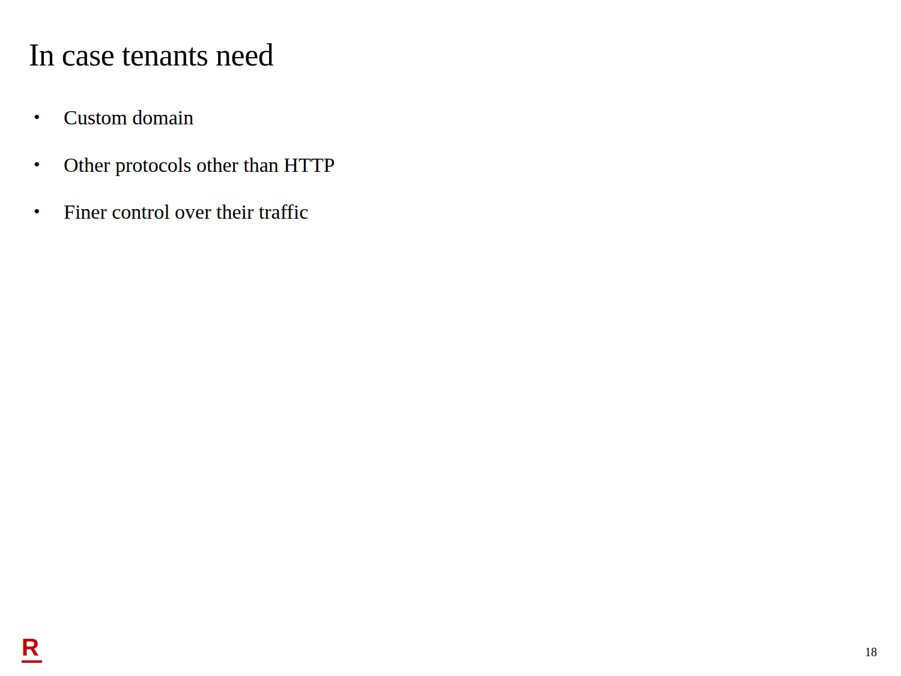In case tenants need
Custom domain
Other protocols other than HTTP
Finer control over their traffic
R
18